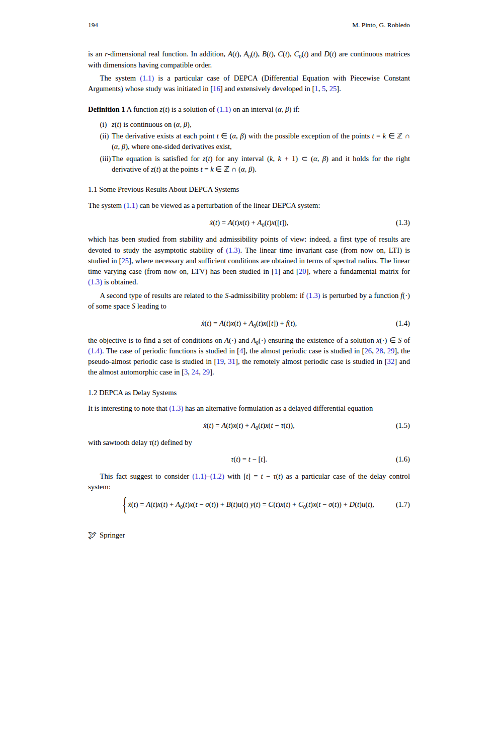194 M. Pinto, G. Robledo
is an r-dimensional real function. In addition, A(t), A0(t), B(t), C(t), C0(t) and D(t) are continuous matrices with dimensions having compatible order.
The system (1.1) is a particular case of DEPCA (Differential Equation with Piecewise Constant Arguments) whose study was initiated in [16] and extensively developed in [1, 5, 25].
Definition 1 A function z(t) is a solution of (1.1) on an interval (α, β) if:
z(t) is continuous on (α, β),
The derivative exists at each point t ∈ (α, β) with the possible exception of the points t = k ∈ ℤ ∩ (α, β), where one-sided derivatives exist,
The equation is satisfied for z(t) for any interval (k, k + 1) ⊂ (α, β) and it holds for the right derivative of z(t) at the points t = k ∈ ℤ ∩ (α, β).
1.1 Some Previous Results About DEPCA Systems
The system (1.1) can be viewed as a perturbation of the linear DEPCA system:
ẋ(t) = A(t)x(t) + A0(t)x([t]), (1.3)
which has been studied from stability and admissibility points of view: indeed, a first type of results are devoted to study the asymptotic stability of (1.3). The linear time invariant case (from now on, LTI) is studied in [25], where necessary and sufficient conditions are obtained in terms of spectral radius. The linear time varying case (from now on, LTV) has been studied in [1] and [20], where a fundamental matrix for (1.3) is obtained.
A second type of results are related to the S-admissibility problem: if (1.3) is perturbed by a function f(·) of some space S leading to
ẋ(t) = A(t)x(t) + A0(t)x([t]) + f(t), (1.4)
the objective is to find a set of conditions on A(·) and A0(·) ensuring the existence of a solution x(·) ∈ S of (1.4). The case of periodic functions is studied in [4], the almost periodic case is studied in [26, 28, 29], the pseudo-almost periodic case is studied in [19, 31], the remotely almost periodic case is studied in [32] and the almost automorphic case in [3, 24, 29].
1.2 DEPCA as Delay Systems
It is interesting to note that (1.3) has an alternative formulation as a delayed differential equation
ẋ(t) = A(t)x(t) + A0(t)x(t − τ(t)), (1.5)
with sawtooth delay τ(t) defined by
τ(t) = t − [t]. (1.6)
This fact suggest to consider (1.1)–(1.2) with [t] = t − τ(t) as a particular case of the delay control system:
{ ẋ(t) = A(t)x(t) + A0(t)x(t − σ(t)) + B(t)u(t) y(t) = C(t)x(t) + C0(t)x(t − σ(t)) + D(t)u(t), (1.7)
🕊 Springer